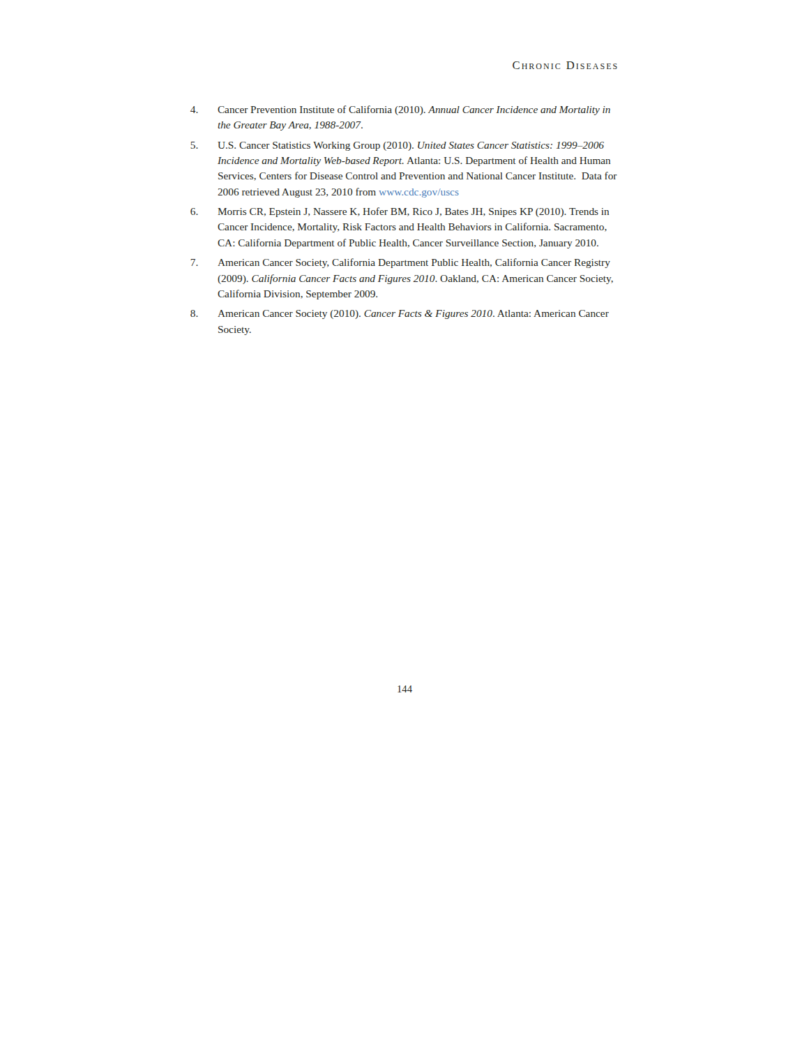Chronic Diseases
4. Cancer Prevention Institute of California (2010). Annual Cancer Incidence and Mortality in the Greater Bay Area, 1988-2007.
5. U.S. Cancer Statistics Working Group (2010). United States Cancer Statistics: 1999–2006 Incidence and Mortality Web-based Report. Atlanta: U.S. Department of Health and Human Services, Centers for Disease Control and Prevention and National Cancer Institute. Data for 2006 retrieved August 23, 2010 from www.cdc.gov/uscs
6. Morris CR, Epstein J, Nassere K, Hofer BM, Rico J, Bates JH, Snipes KP (2010). Trends in Cancer Incidence, Mortality, Risk Factors and Health Behaviors in California. Sacramento, CA: California Department of Public Health, Cancer Surveillance Section, January 2010.
7. American Cancer Society, California Department Public Health, California Cancer Registry (2009). California Cancer Facts and Figures 2010. Oakland, CA: American Cancer Society, California Division, September 2009.
8. American Cancer Society (2010). Cancer Facts & Figures 2010. Atlanta: American Cancer Society.
144